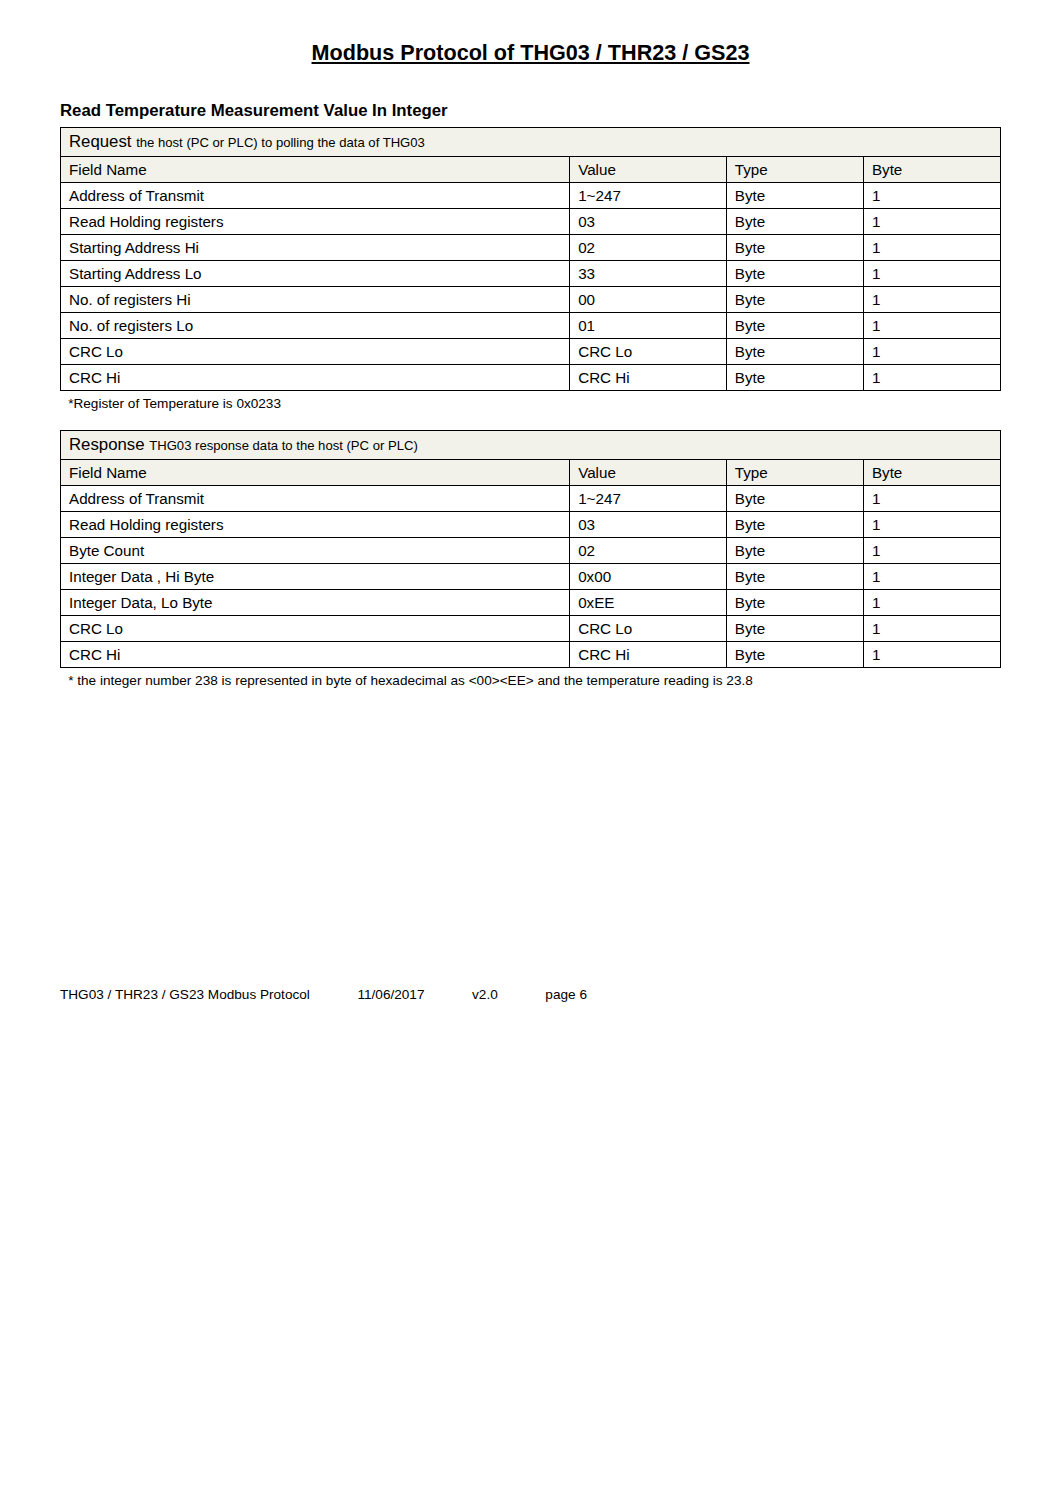Modbus Protocol of THG03 / THR23 / GS23
Read Temperature Measurement Value In Integer
Request the host (PC or PLC) to polling the data of THG03
| Field Name | Value | Type | Byte |
| --- | --- | --- | --- |
| Address of Transmit | 1~247 | Byte | 1 |
| Read Holding registers | 03 | Byte | 1 |
| Starting Address Hi | 02 | Byte | 1 |
| Starting Address Lo | 33 | Byte | 1 |
| No. of registers Hi | 00 | Byte | 1 |
| No. of registers Lo | 01 | Byte | 1 |
| CRC Lo | CRC Lo | Byte | 1 |
| CRC Hi | CRC Hi | Byte | 1 |
*Register of Temperature is 0x0233
Response THG03 response data to the host (PC or PLC)
| Field Name | Value | Type | Byte |
| --- | --- | --- | --- |
| Address of Transmit | 1~247 | Byte | 1 |
| Read Holding registers | 03 | Byte | 1 |
| Byte Count | 02 | Byte | 1 |
| Integer Data , Hi Byte | 0x00 | Byte | 1 |
| Integer Data, Lo Byte | 0xEE | Byte | 1 |
| CRC Lo | CRC Lo | Byte | 1 |
| CRC Hi | CRC Hi | Byte | 1 |
* the integer number 238 is represented in byte of hexadecimal as <00><EE> and the temperature reading is 23.8
THG03 / THR23 / GS23 Modbus Protocol 11/06/2017 v2.0 page 6